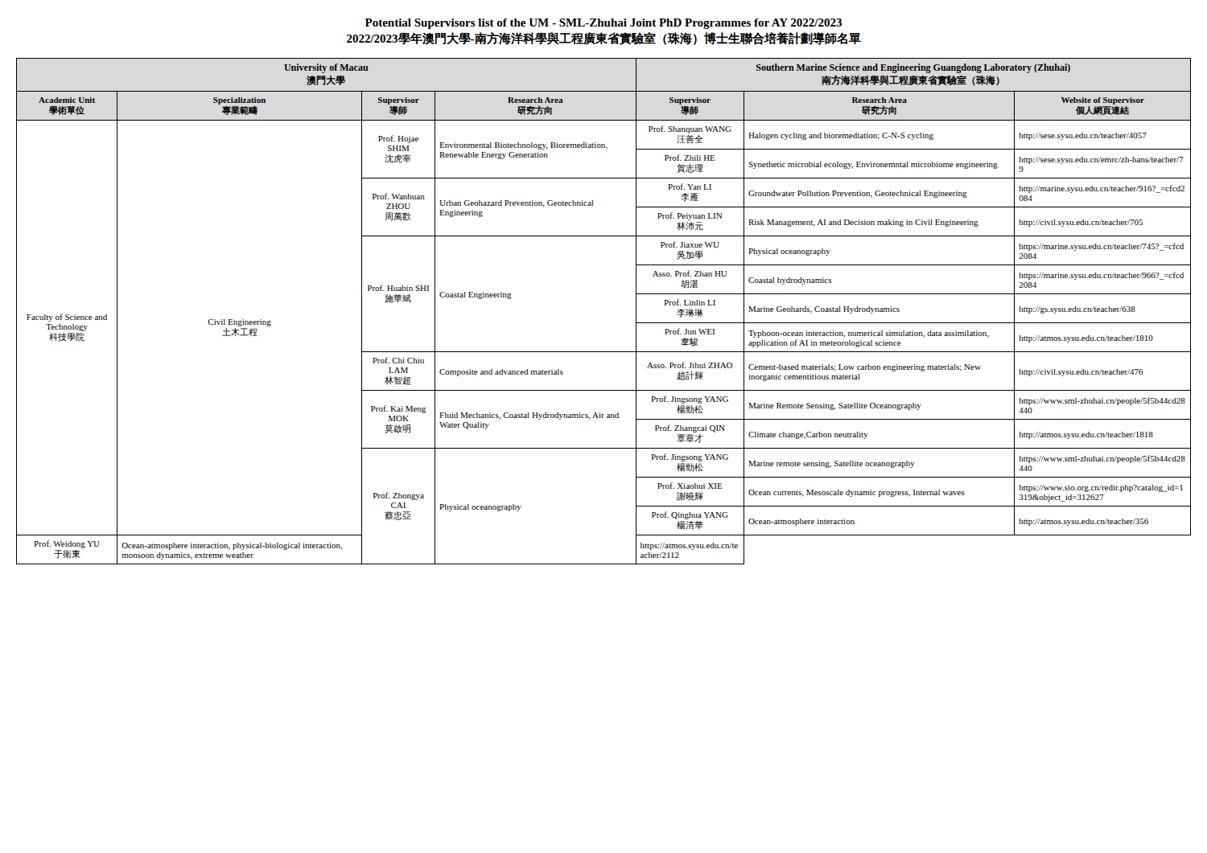Potential Supervisors list of the UM - SML-Zhuhai Joint PhD Programmes for AY 2022/2023
2022/2023學年澳門大學-南方海洋科學與工程廣東省實驗室（珠海）博士生聯合培養計劃導師名單
| University of Macau 澳門大學 | Southern Marine Science and Engineering Guangdong Laboratory (Zhuhai) 南方海洋科學與工程廣東省實驗室（珠海） |
| --- | --- |
| Academic Unit 學術單位 | Specialization 專業範疇 | Supervisor 導師 | Research Area 研究方向 | Supervisor 導師 | Research Area 研究方向 | Website of Supervisor 個人網頁連結 |
| Faculty of Science and Technology 科技學院 | Civil Engineering 土木工程 | Prof. Hojae SHIM 沈虎宰 | Environmental Biotechnology, Bioremediation, Renewable Energy Generation | Prof. Shanquan WANG 汪善全 | Halogen cycling and bioremediation; C-N-S cycling | http://sese.sysu.edu.cn/teacher/4057 |
| Prof. Zhili HE 賀志理 | Synethetic microbial ecology, Environemntal microbiome engineering | http://sese.sysu.edu.cn/emrc/zh-hans/teacher/79 |
| Prof. Wanhuan ZHOU 周萬歡 | Urban Geohazard Prevention, Geotechnical Engineering | Prof. Yan LI 李雁 | Groundwater Pollution Prevention, Geotechnical Engineering | http://marine.sysu.edu.cn/teacher/916?_=cfcd2084 |
| Prof. Peiyuan LIN 林沛元 | Risk Management, AI and Decision making in Civil Engineering | http://civil.sysu.edu.cn/teacher/705 |
| Prof. Huabin SHI 施華斌 | Coastal Engineering | Prof. Jiaxue WU 吳加學 | Physical oceanography | https://marine.sysu.edu.cn/teacher/745?_=cfcd2084 |
| Asso. Prof. Zhan HU 胡湛 | Coastal hydrodynamics | https://marine.sysu.edu.cn/teacher/966?_=cfcd2084 |
| Prof. Linlin LI 李琳琳 | Marine Geohards, Coastal Hydrodynamics | http://gs.sysu.edu.cn/teacher/638 |
| Prof. Jun WEI 韋駿 | Typhoon-ocean interaction, numerical simulation, data assimilation, application of AI in meteorological science | http://atmos.sysu.edu.cn/teacher/1810 |
| Prof. Chi Chiu LAM 林智超 | Composite and advanced materials | Asso. Prof. Jihui ZHAO 趙計輝 | Cement-based materials; Low carbon engineering materials; New inorganic cementitious material | http://civil.sysu.edu.cn/teacher/476 |
| Prof. Kai Meng MOK 莫啟明 | Fluid Mechanics, Coastal Hydrodynamics, Air and Water Quality | Prof. Jingsong YANG 楊勁松 | Marine Remote Sensing, Satellite Oceanography | https://www.sml-zhuhai.cn/people/5f5b44cd28440 |
| Prof. Zhangcai QIN 覃章才 | Climate change,Carbon neutrality | http://atmos.sysu.edu.cn/teacher/1818 |
| Prof. Zhongya CAI 蔡忠亞 | Physical oceanography | Prof. Jingsong YANG 楊勁松 | Marine remote sensing, Satellite oceanography | https://www.sml-zhuhai.cn/people/5f5b44cd28440 |
| Prof. Xiaohui XIE 謝曉輝 | Ocean currents, Mesoscale dynamic progress, Internal waves | https://www.sio.org.cn/redir.php?catalog_id=1319&object_id=312627 |
| Prof. Qinghua YANG 楊清華 | Ocean-atmosphere interaction | http://atmos.sysu.edu.cn/teacher/356 |
| Prof. Weidong YU 于衛東 | Ocean-atmosphere interaction, physical-biological interaction, monsoon dynamics, extreme weather | https://atmos.sysu.edu.cn/teacher/2112 |